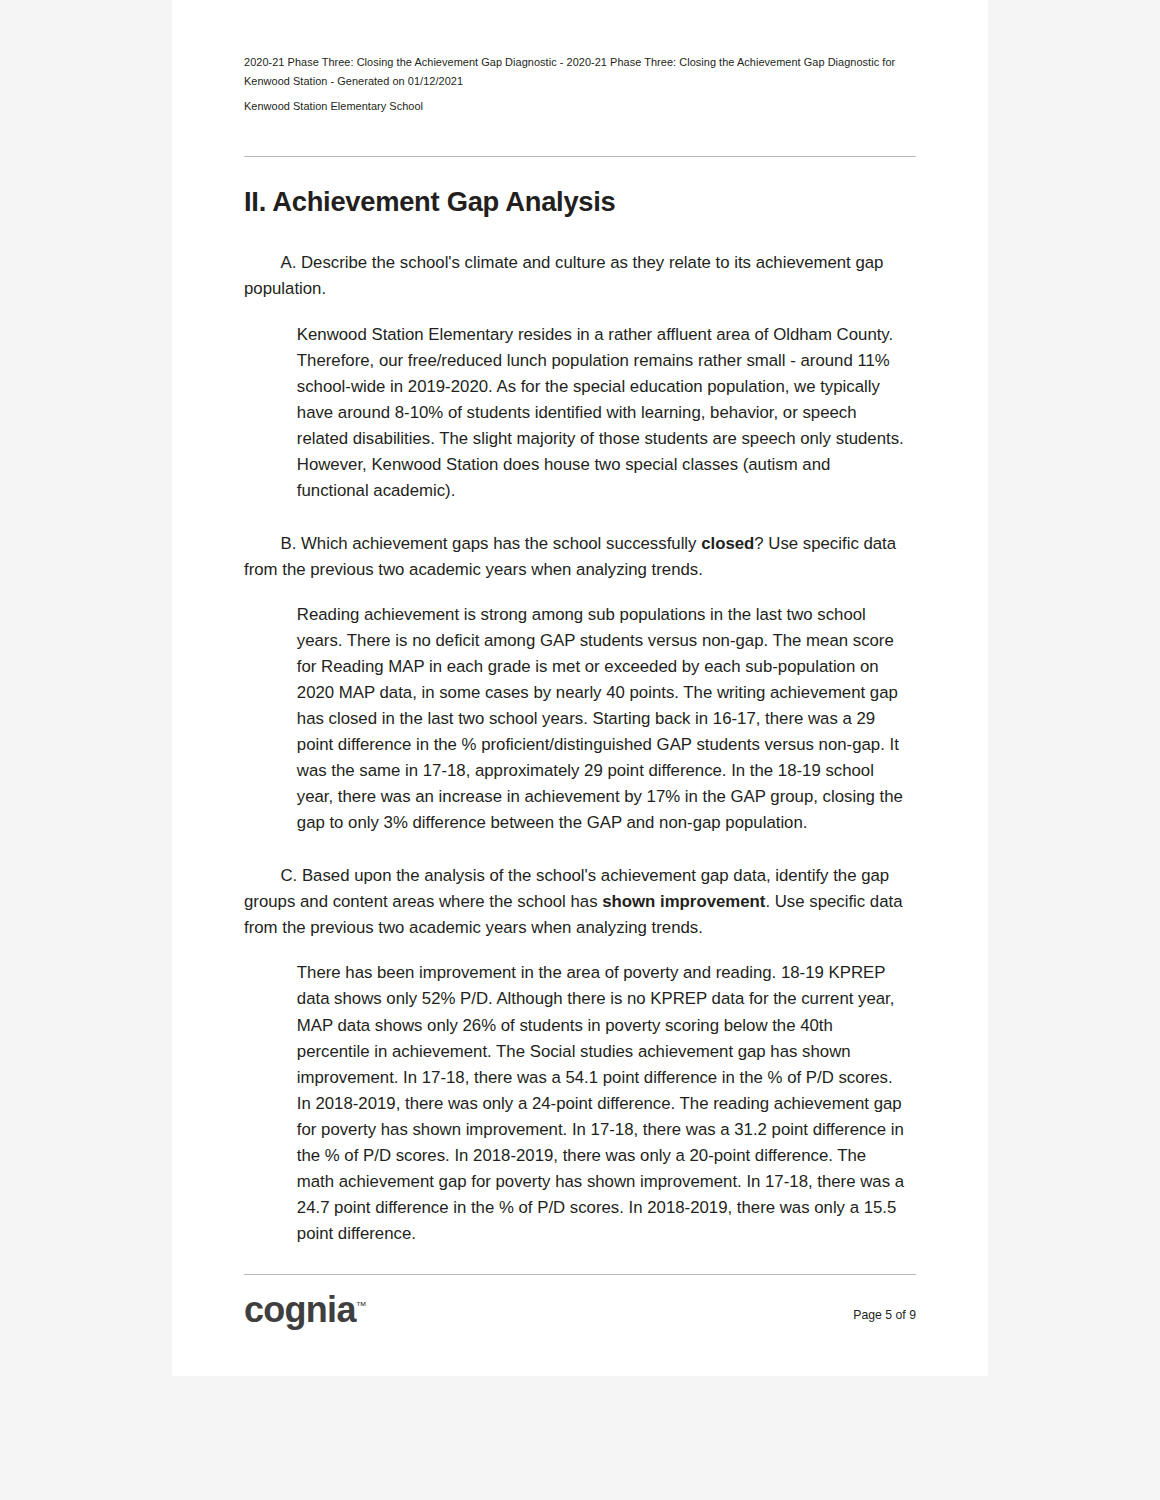2020-21 Phase Three: Closing the Achievement Gap Diagnostic - 2020-21 Phase Three: Closing the Achievement Gap Diagnostic for Kenwood Station - Generated on 01/12/2021 Kenwood Station Elementary School
II. Achievement Gap Analysis
A. Describe the school's climate and culture as they relate to its achievement gap population.
Kenwood Station Elementary resides in a rather affluent area of Oldham County. Therefore, our free/reduced lunch population remains rather small - around 11% school-wide in 2019-2020. As for the special education population, we typically have around 8-10% of students identified with learning, behavior, or speech related disabilities. The slight majority of those students are speech only students. However, Kenwood Station does house two special classes (autism and functional academic).
B. Which achievement gaps has the school successfully closed? Use specific data from the previous two academic years when analyzing trends.
Reading achievement is strong among sub populations in the last two school years. There is no deficit among GAP students versus non-gap. The mean score for Reading MAP in each grade is met or exceeded by each sub-population on 2020 MAP data, in some cases by nearly 40 points. The writing achievement gap has closed in the last two school years. Starting back in 16-17, there was a 29 point difference in the % proficient/distinguished GAP students versus non-gap. It was the same in 17-18, approximately 29 point difference. In the 18-19 school year, there was an increase in achievement by 17% in the GAP group, closing the gap to only 3% difference between the GAP and non-gap population.
C. Based upon the analysis of the school's achievement gap data, identify the gap groups and content areas where the school has shown improvement. Use specific data from the previous two academic years when analyzing trends.
There has been improvement in the area of poverty and reading. 18-19 KPREP data shows only 52% P/D. Although there is no KPREP data for the current year, MAP data shows only 26% of students in poverty scoring below the 40th percentile in achievement. The Social studies achievement gap has shown improvement. In 17-18, there was a 54.1 point difference in the % of P/D scores. In 2018-2019, there was only a 24-point difference. The reading achievement gap for poverty has shown improvement. In 17-18, there was a 31.2 point difference in the % of P/D scores. In 2018-2019, there was only a 20-point difference. The math achievement gap for poverty has shown improvement. In 17-18, there was a 24.7 point difference in the % of P/D scores. In 2018-2019, there was only a 15.5 point difference.
cognia™
Page 5 of 9